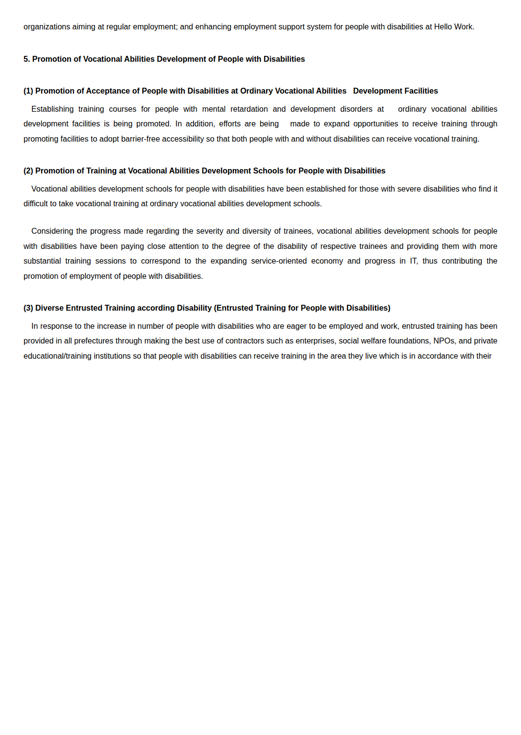organizations aiming at regular employment; and enhancing employment support system for people with disabilities at Hello Work.
5. Promotion of Vocational Abilities Development of People with Disabilities
(1) Promotion of Acceptance of People with Disabilities at Ordinary Vocational Abilities Development Facilities
Establishing training courses for people with mental retardation and development disorders at ordinary vocational abilities development facilities is being promoted. In addition, efforts are being made to expand opportunities to receive training through promoting facilities to adopt barrier-free accessibility so that both people with and without disabilities can receive vocational training.
(2) Promotion of Training at Vocational Abilities Development Schools for People with Disabilities
Vocational abilities development schools for people with disabilities have been established for those with severe disabilities who find it difficult to take vocational training at ordinary vocational abilities development schools.
Considering the progress made regarding the severity and diversity of trainees, vocational abilities development schools for people with disabilities have been paying close attention to the degree of the disability of respective trainees and providing them with more substantial training sessions to correspond to the expanding service-oriented economy and progress in IT, thus contributing the promotion of employment of people with disabilities.
(3) Diverse Entrusted Training according Disability (Entrusted Training for People with Disabilities)
In response to the increase in number of people with disabilities who are eager to be employed and work, entrusted training has been provided in all prefectures through making the best use of contractors such as enterprises, social welfare foundations, NPOs, and private educational/training institutions so that people with disabilities can receive training in the area they live which is in accordance with their